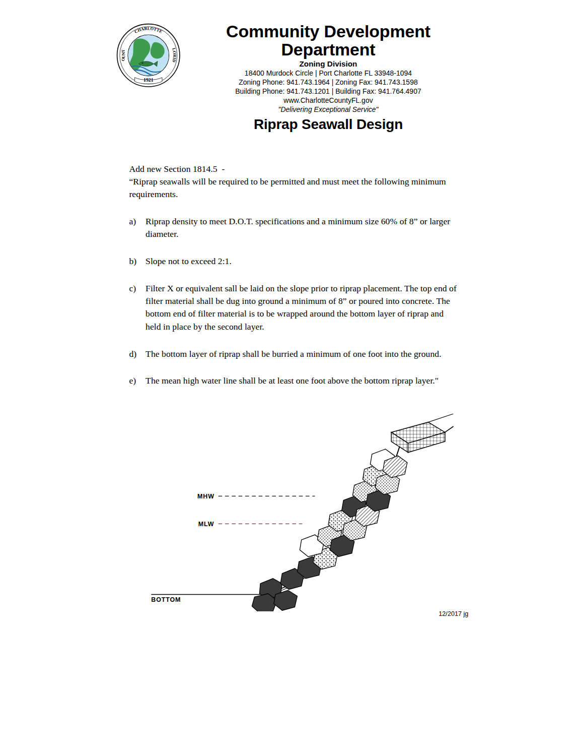1921 CHARLOTTE COUNTY FLORIDA
Community Development Department
Zoning Division
18400 Murdock Circle | Port Charlotte FL 33948-1094
Zoning Phone: 941.743.1964 | Zoning Fax: 941.743.1598
Building Phone: 941.743.1201 | Building Fax: 941.764.4907
www.CharlotteCountyFL.gov
"Delivering Exceptional Service"
Riprap Seawall Design
Add new Section 1814.5 - “Riprap seawalls will be required to be permitted and must meet the following minimum requirements.
a) Riprap density to meet D.O.T. specifications and a minimum size 60% of 8” or larger diameter.
b) Slope not to exceed 2:1.
c) Filter X or equivalent sall be laid on the slope prior to riprap placement. The top end of filter material shall be dug into ground a minimum of 8” or poured into concrete. The bottom end of filter material is to be wrapped around the bottom layer of riprap and held in place by the second layer.
d) The bottom layer of riprap shall be burried a minimum of one foot into the ground.
e) The mean high water line shall be at least one foot above the bottom riprap layer."
BOTTOM MHW MLW
12/2017 jg